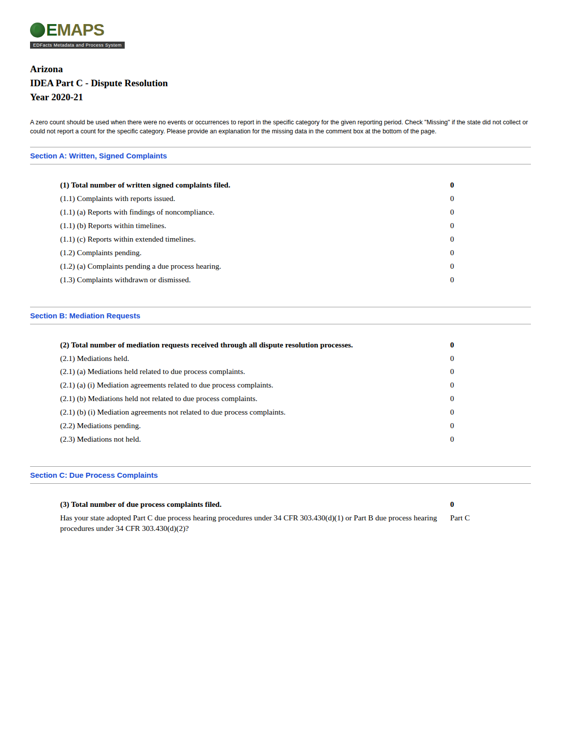EMAPS
EDFacts Metadata and Process System
Arizona
IDEA Part C - Dispute Resolution
Year 2020-21
A zero count should be used when there were no events or occurrences to report in the specific category for the given reporting period. Check "Missing" if the state did not collect or could not report a count for the specific category. Please provide an explanation for the missing data in the comment box at the bottom of the page.
Section A: Written, Signed Complaints
| (1) Total number of written signed complaints filed. | 0 |
| (1.1) Complaints with reports issued. | 0 |
| (1.1) (a) Reports with findings of noncompliance. | 0 |
| (1.1) (b) Reports within timelines. | 0 |
| (1.1) (c) Reports within extended timelines. | 0 |
| (1.2) Complaints pending. | 0 |
| (1.2) (a) Complaints pending a due process hearing. | 0 |
| (1.3) Complaints withdrawn or dismissed. | 0 |
Section B: Mediation Requests
| (2) Total number of mediation requests received through all dispute resolution processes. | 0 |
| (2.1) Mediations held. | 0 |
| (2.1) (a) Mediations held related to due process complaints. | 0 |
| (2.1) (a) (i) Mediation agreements related to due process complaints. | 0 |
| (2.1) (b) Mediations held not related to due process complaints. | 0 |
| (2.1) (b) (i) Mediation agreements not related to due process complaints. | 0 |
| (2.2) Mediations pending. | 0 |
| (2.3) Mediations not held. | 0 |
Section C: Due Process Complaints
| (3) Total number of due process complaints filed. | 0 |
| Has your state adopted Part C due process hearing procedures under 34 CFR 303.430(d)(1) or Part B due process hearing procedures under 34 CFR 303.430(d)(2)? | Part C |